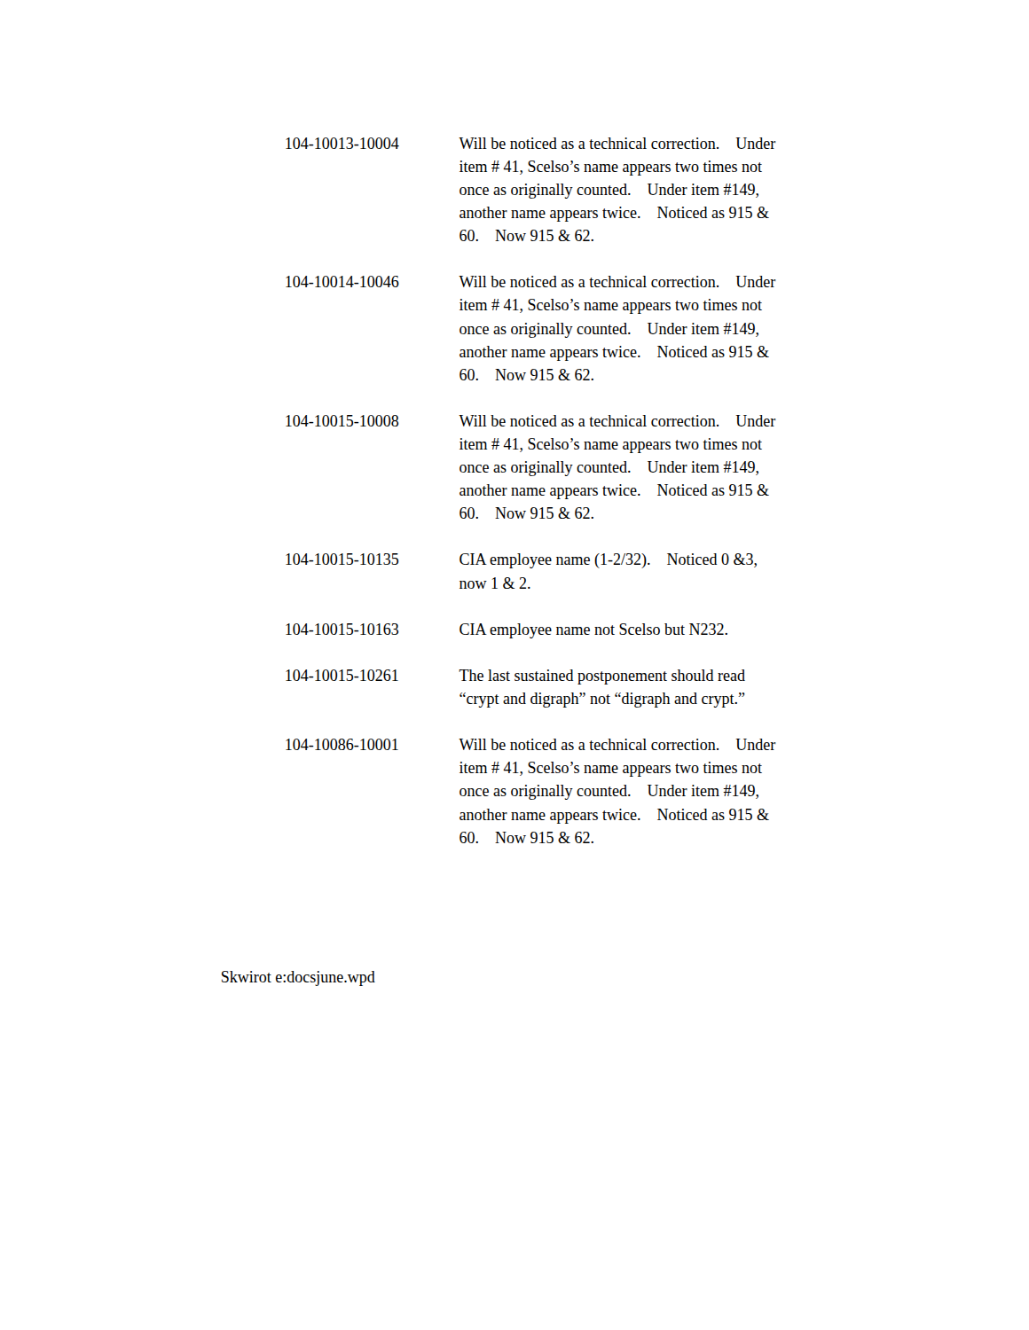| 104-10013-10004 | Will be noticed as a technical correction. Under item # 41, Scelso’s name appears two times not once as originally counted. Under item #149, another name appears twice. Noticed as 915 & 60. Now 915 & 62. |
| 104-10014-10046 | Will be noticed as a technical correction. Under item # 41, Scelso’s name appears two times not once as originally counted. Under item #149, another name appears twice. Noticed as 915 & 60. Now 915 & 62. |
| 104-10015-10008 | Will be noticed as a technical correction. Under item # 41, Scelso’s name appears two times not once as originally counted. Under item #149, another name appears twice. Noticed as 915 & 60. Now 915 & 62. |
| 104-10015-10135 | CIA employee name (1-2/32). Noticed 0 &3, now 1 & 2. |
| 104-10015-10163 | CIA employee name not Scelso but N232. |
| 104-10015-10261 | The last sustained postponement should read “crypt and digraph” not “digraph and crypt.” |
| 104-10086-10001 | Will be noticed as a technical correction. Under item # 41, Scelso’s name appears two times not once as originally counted. Under item #149, another name appears twice. Noticed as 915 & 60. Now 915 & 62. |
Skwirot e:docsjune.wpd